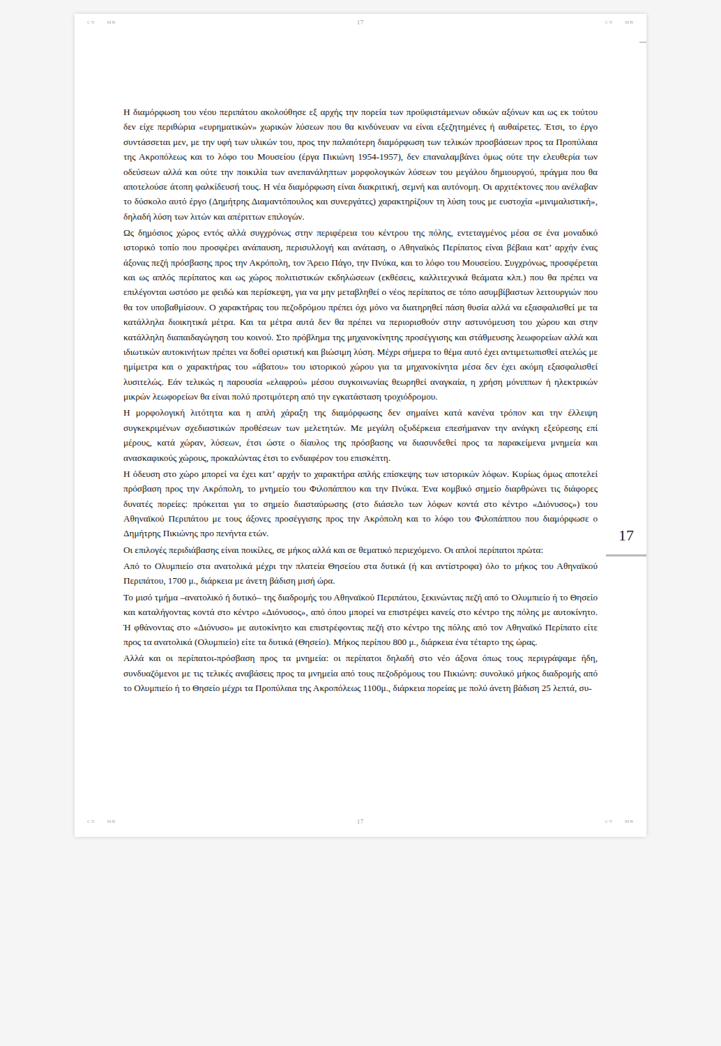CY MB 17 CY MB
Η διαμόρφωση του νέου περιπάτου ακολούθησε εξ αρχής την πορεία των προϋφιστάμενων οδικών αξόνων και ως εκ τούτου δεν είχε περιθώρια «ευρηματικών» χωρικών λύσεων που θα κινδύνευαν να είναι εξεζητημένες ή αυθαίρετες. Έτσι, το έργο συντάσσεται μεν, με την υφή των υλικών του, προς την παλαιότερη διαμόρφωση των τελικών προσβάσεων προς τα Προπύλαια της Ακροπόλεως και το λόφο του Μουσείου (έργα Πικιώνη 1954-1957), δεν επαναλαμβάνει όμως ούτε την ελευθερία των οδεύσεων αλλά και ούτε την ποικιλία των ανεπανάληπτων μορφολογικών λύσεων του μεγάλου δημιουργού, πράγμα που θα αποτελούσε άτοπη φαλκίδευσή τους. Η νέα διαμόρφωση είναι διακριτική, σεμνή και αυτόνομη. Οι αρχιτέκτονες που ανέλαβαν το δύσκολο αυτό έργο (Δημήτρης Διαμαντόπουλος και συνεργάτες) χαρακτηρίζουν τη λύση τους με ευστοχία «μινιμαλιστική», δηλαδή λύση των λιτών και απέριττων επιλογών.
Ως δημόσιος χώρος εντός αλλά συγχρόνως στην περιφέρεια του κέντρου της πόλης, εντεταγμένος μέσα σε ένα μοναδικό ιστορικό τοπίο που προσφέρει ανάπαυση, περισυλλογή και ανάταση, ο Αθηναϊκός Περίπατος είναι βέβαια κατ’ αρχήν ένας άξονας πεζή πρόσβασης προς την Ακρόπολη, τον Άρειο Πάγο, την Πνύκα, και το λόφο του Μουσείου. Συγχρόνως, προσφέρεται και ως απλός περίπατος και ως χώρος πολιτιστικών εκδηλώσεων (εκθέσεις, καλλιτεχνικά θεάματα κλπ.) που θα πρέπει να επιλέγονται ωστόσο με φειδώ και περίσκεψη, για να μην μεταβληθεί ο νέος περίπατος σε τόπο ασυμβίβαστων λειτουργιών που θα τον υποβαθμίσουν. Ο χαρακτήρας του πεζοδρόμου πρέπει όχι μόνο να διατηρηθεί πάση θυσία αλλά να εξασφαλισθεί με τα κατάλληλα διοικητικά μέτρα. Και τα μέτρα αυτά δεν θα πρέπει να περιορισθούν στην αστυνόμευση του χώρου και στην κατάλληλη διαπαιδαγώγηση του κοινού. Στο πρόβλημα της μηχανοκίνητης προσέγγισης και στάθμευσης λεωφορείων αλλά και ιδιωτικών αυτοκινήτων πρέπει να δοθεί οριστική και βιώσιμη λύση. Μέχρι σήμερα το θέμα αυτό έχει αντιμετωπισθεί ατελώς με ημίμετρα και ο χαρακτήρας του «άβατου» του ιστορικού χώρου για τα μηχανοκίνητα μέσα δεν έχει ακόμη εξασφαλισθεί λυσιτελώς. Εάν τελικώς η παρουσία «ελαφρού» μέσου συγκοινωνίας θεωρηθεί αναγκαία, η χρήση μόνιππων ή ηλεκτρικών μικρών λεωφορείων θα είναι πολύ προτιμότερη από την εγκατάσταση τροχιόδρομου.
Η μορφολογική λιτότητα και η απλή χάραξη της διαμόρφωσης δεν σημαίνει κατά κανένα τρόπον και την έλλειψη συγκεκριμένων σχεδιαστικών προθέσεων των μελετητών. Με μεγάλη οξυδέρκεια επεσήμαναν την ανάγκη εξεύρεσης επί μέρους, κατά χώραν, λύσεων, έτσι ώστε ο δίαυλος της πρόσβασης να διασυνδεθεί προς τα παρακείμενα μνημεία και ανασκαφικούς χώρους, προκαλώντας έτσι το ενδιαφέρον του επισκέπτη.
Η όδευση στο χώρο μπορεί να έχει κατ’ αρχήν το χαρακτήρα απλής επίσκεψης των ιστορικών λόφων. Κυρίως όμως αποτελεί πρόσβαση προς την Ακρόπολη, το μνημείο του Φιλοπάππου και την Πνύκα. Ένα κομβικό σημείο διαρθρώνει τις διάφορες δυνατές πορείες: πρόκειται για το σημείο διασταύρωσης (στο διάσελο των λόφων κοντά στο κέντρο «Διόνυσος») του Αθηναϊκού Περιπάτου με τους άξονες προσέγγισης προς την Ακρόπολη και το λόφο του Φιλοπάππου που διαμόρφωσε ο Δημήτρης Πικιώνης προ πενήντα ετών.
Οι επιλογές περιδιάβασης είναι ποικίλες, σε μήκος αλλά και σε θεματικό περιεχόμενο. Οι απλοί περίπατοι πρώτα:
Από το Ολυμπιείο στα ανατολικά μέχρι την πλατεία Θησείου στα δυτικά (ή και αντίστροφα) όλο το μήκος του Αθηναϊκού Περιπάτου, 1700 μ., διάρκεια με άνετη βάδιση μισή ώρα.
Το μισό τμήμα –ανατολικό ή δυτικό– της διαδρομής του Αθηναϊκού Περιπάτου, ξεκινώντας πεζή από το Ολυμπιείο ή το Θησείο και καταλήγοντας κοντά στο κέντρο «Διόνυσος», από όπου μπορεί να επιστρέψει κανείς στο κέντρο της πόλης με αυτοκίνητο. Ή φθάνοντας στο «Διόνυσο» με αυτοκίνητο και επιστρέφοντας πεζή στο κέντρο της πόλης από τον Αθηναϊκό Περίπατο είτε προς τα ανατολικά (Ολυμπιείο) είτε τα δυτικά (Θησείο). Μήκος περίπου 800 μ., διάρκεια ένα τέταρτο της ώρας.
Αλλά και οι περίπατοι-πρόσβαση προς τα μνημεία: οι περίπατοι δηλαδή στο νέο άξονα όπως τους περιγράψαμε ήδη, συνδυαζόμενοι με τις τελικές αναβάσεις προς τα μνημεία από τους πεζοδρόμους του Πικιώνη: συνολικό μήκος διαδρομής από το Ολυμπιείο ή το Θησείο μέχρι τα Προπύλαια της Ακροπόλεως 1100μ., διάρκεια πορείας με πολύ άνετη βάδιση 25 λεπτά, συ-
17
CY MB 17 CY MB